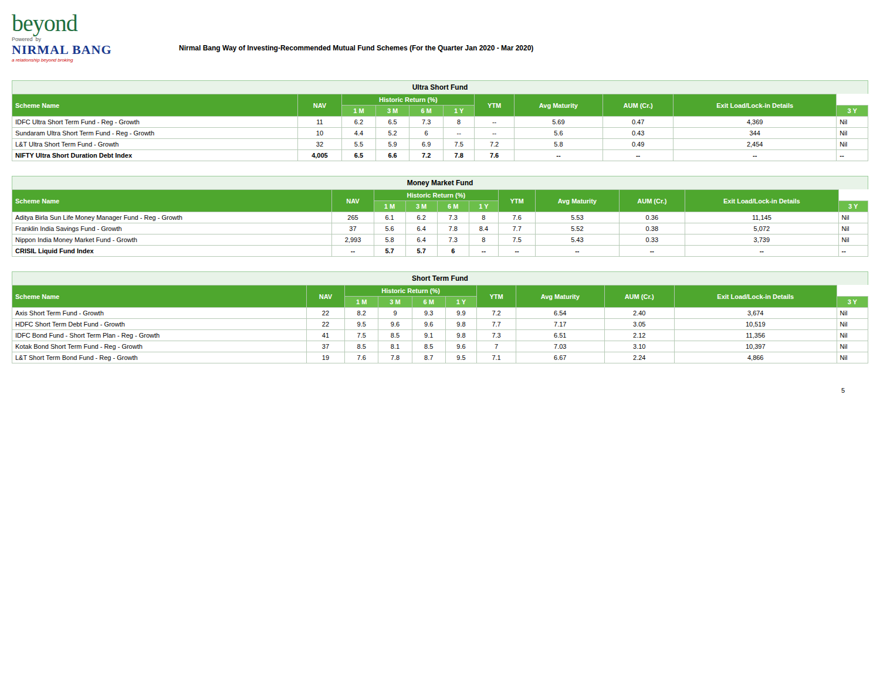beyond
Powered by
NIRMAL BANG
a relationship beyond broking
Nirmal Bang Way of Investing-Recommended Mutual Fund Schemes (For the Quarter Jan 2020 - Mar 2020)
Ultra Short Fund
| Scheme Name | NAV | Historic Return (%) | YTM | Avg Maturity | AUM (Cr.) | Exit Load/Lock-in Details |
| --- | --- | --- | --- | --- | --- | --- |
| 1 M | 3 M | 6 M | 1 Y | 3 Y |
| IDFC Ultra Short Term Fund - Reg - Growth | 11 | 6.2 | 6.5 | 7.3 | 8 | -- | 5.69 | 0.47 | 4,369 | Nil |
| Sundaram Ultra Short Term Fund - Reg - Growth | 10 | 4.4 | 5.2 | 6 | -- | -- | 5.6 | 0.43 | 344 | Nil |
| L&T Ultra Short Term Fund - Growth | 32 | 5.5 | 5.9 | 6.9 | 7.5 | 7.2 | 5.8 | 0.49 | 2,454 | Nil |
| NIFTY Ultra Short Duration Debt Index | 4,005 | 6.5 | 6.6 | 7.2 | 7.8 | 7.6 | -- | -- | -- | -- |
Money Market Fund
| Scheme Name | NAV | Historic Return (%) | YTM | Avg Maturity | AUM (Cr.) | Exit Load/Lock-in Details |
| --- | --- | --- | --- | --- | --- | --- |
| 1 M | 3 M | 6 M | 1 Y | 3 Y |
| Aditya Birla Sun Life Money Manager Fund - Reg - Growth | 265 | 6.1 | 6.2 | 7.3 | 8 | 7.6 | 5.53 | 0.36 | 11,145 | Nil |
| Franklin India Savings Fund - Growth | 37 | 5.6 | 6.4 | 7.8 | 8.4 | 7.7 | 5.52 | 0.38 | 5,072 | Nil |
| Nippon India Money Market Fund - Growth | 2,993 | 5.8 | 6.4 | 7.3 | 8 | 7.5 | 5.43 | 0.33 | 3,739 | Nil |
| CRISIL Liquid Fund Index | -- | 5.7 | 5.7 | 6 | -- | -- | -- | -- | -- | -- |
Short Term Fund
| Scheme Name | NAV | Historic Return (%) | YTM | Avg Maturity | AUM (Cr.) | Exit Load/Lock-in Details |
| --- | --- | --- | --- | --- | --- | --- |
| 1 M | 3 M | 6 M | 1 Y | 3 Y |
| Axis Short Term Fund - Growth | 22 | 8.2 | 9 | 9.3 | 9.9 | 7.2 | 6.54 | 2.40 | 3,674 | Nil |
| HDFC Short Term Debt Fund - Growth | 22 | 9.5 | 9.6 | 9.6 | 9.8 | 7.7 | 7.17 | 3.05 | 10,519 | Nil |
| IDFC Bond Fund - Short Term Plan - Reg - Growth | 41 | 7.5 | 8.5 | 9.1 | 9.8 | 7.3 | 6.51 | 2.12 | 11,356 | Nil |
| Kotak Bond Short Term Fund - Reg - Growth | 37 | 8.5 | 8.1 | 8.5 | 9.6 | 7 | 7.03 | 3.10 | 10,397 | Nil |
| L&T Short Term Bond Fund - Reg - Growth | 19 | 7.6 | 7.8 | 8.7 | 9.5 | 7.1 | 6.67 | 2.24 | 4,866 | Nil |
5